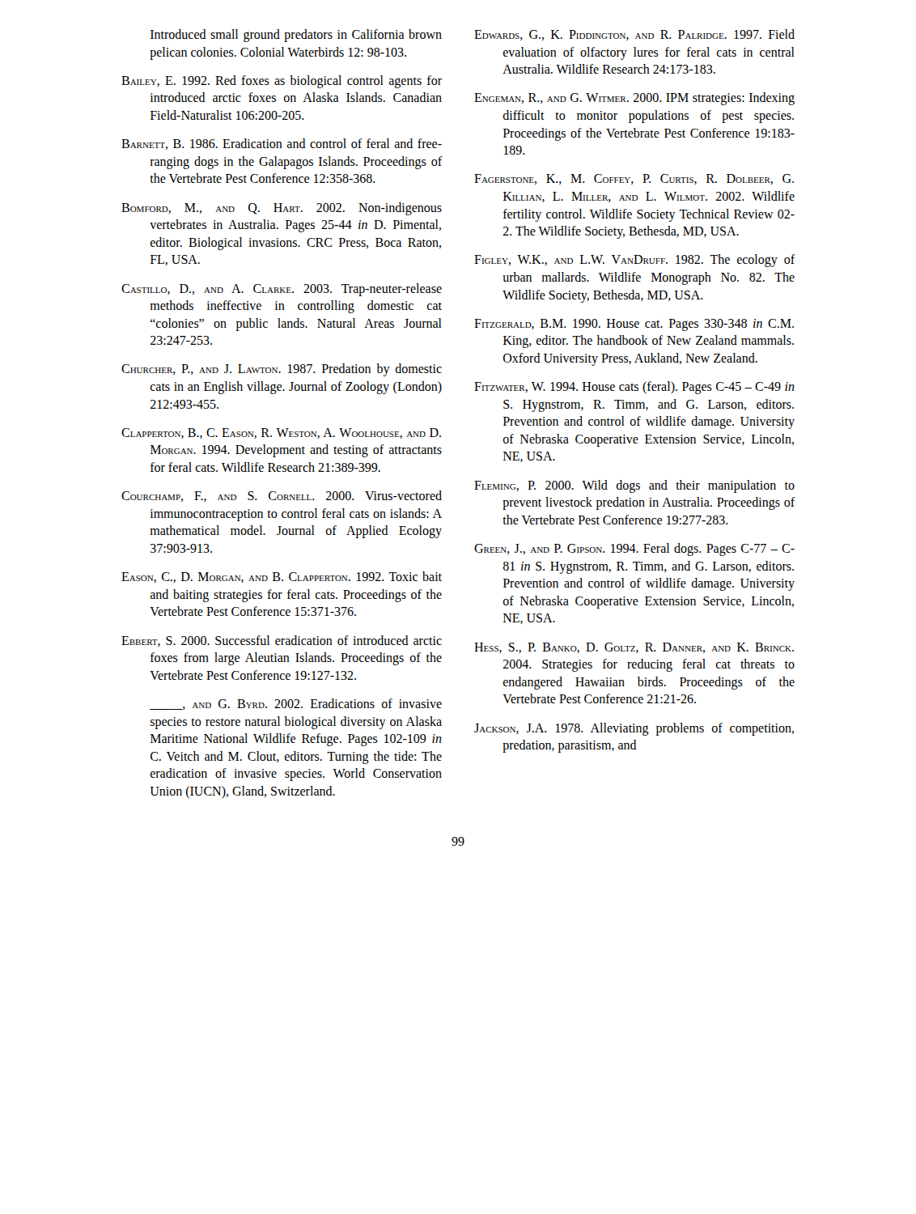Introduced small ground predators in California brown pelican colonies. Colonial Waterbirds 12: 98-103.
Bailey, E. 1992. Red foxes as biological control agents for introduced arctic foxes on Alaska Islands. Canadian Field-Naturalist 106:200-205.
Barnett, B. 1986. Eradication and control of feral and free-ranging dogs in the Galapagos Islands. Proceedings of the Vertebrate Pest Conference 12:358-368.
Bomford, M., and Q. Hart. 2002. Non-indigenous vertebrates in Australia. Pages 25-44 in D. Pimental, editor. Biological invasions. CRC Press, Boca Raton, FL, USA.
Castillo, D., and A. Clarke. 2003. Trap-neuter-release methods ineffective in controlling domestic cat “colonies” on public lands. Natural Areas Journal 23:247-253.
Churcher, P., and J. Lawton. 1987. Predation by domestic cats in an English village. Journal of Zoology (London) 212:493-455.
Clapperton, B., C. Eason, R. Weston, A. Woolhouse, and D. Morgan. 1994. Development and testing of attractants for feral cats. Wildlife Research 21:389-399.
Courchamp, F., and S. Cornell. 2000. Virus-vectored immunocontraception to control feral cats on islands: A mathematical model. Journal of Applied Ecology 37:903-913.
Eason, C., D. Morgan, and B. Clapperton. 1992. Toxic bait and baiting strategies for feral cats. Proceedings of the Vertebrate Pest Conference 15:371-376.
Ebbert, S. 2000. Successful eradication of introduced arctic foxes from large Aleutian Islands. Proceedings of the Vertebrate Pest Conference 19:127-132.
_____, and G. Byrd. 2002. Eradications of invasive species to restore natural biological diversity on Alaska Maritime National Wildlife Refuge. Pages 102-109 in C. Veitch and M. Clout, editors. Turning the tide: The eradication of invasive species. World Conservation Union (IUCN), Gland, Switzerland.
Edwards, G., K. Piddington, and R. Palridge. 1997. Field evaluation of olfactory lures for feral cats in central Australia. Wildlife Research 24:173-183.
Engeman, R., and G. Witmer. 2000. IPM strategies: Indexing difficult to monitor populations of pest species. Proceedings of the Vertebrate Pest Conference 19:183-189.
Fagerstone, K., M. Coffey, P. Curtis, R. Dolbeer, G. Killian, L. Miller, and L. Wilmot. 2002. Wildlife fertility control. Wildlife Society Technical Review 02-2. The Wildlife Society, Bethesda, MD, USA.
Figley, W.K., and L.W. VanDruff. 1982. The ecology of urban mallards. Wildlife Monograph No. 82. The Wildlife Society, Bethesda, MD, USA.
Fitzgerald, B.M. 1990. House cat. Pages 330-348 in C.M. King, editor. The handbook of New Zealand mammals. Oxford University Press, Aukland, New Zealand.
Fitzwater, W. 1994. House cats (feral). Pages C-45 – C-49 in S. Hygnstrom, R. Timm, and G. Larson, editors. Prevention and control of wildlife damage. University of Nebraska Cooperative Extension Service, Lincoln, NE, USA.
Fleming, P. 2000. Wild dogs and their manipulation to prevent livestock predation in Australia. Proceedings of the Vertebrate Pest Conference 19:277-283.
Green, J., and P. Gipson. 1994. Feral dogs. Pages C-77 – C-81 in S. Hygnstrom, R. Timm, and G. Larson, editors. Prevention and control of wildlife damage. University of Nebraska Cooperative Extension Service, Lincoln, NE, USA.
Hess, S., P. Banko, D. Goltz, R. Danner, and K. Brinck. 2004. Strategies for reducing feral cat threats to endangered Hawaiian birds. Proceedings of the Vertebrate Pest Conference 21:21-26.
Jackson, J.A. 1978. Alleviating problems of competition, predation, parasitism, and
99